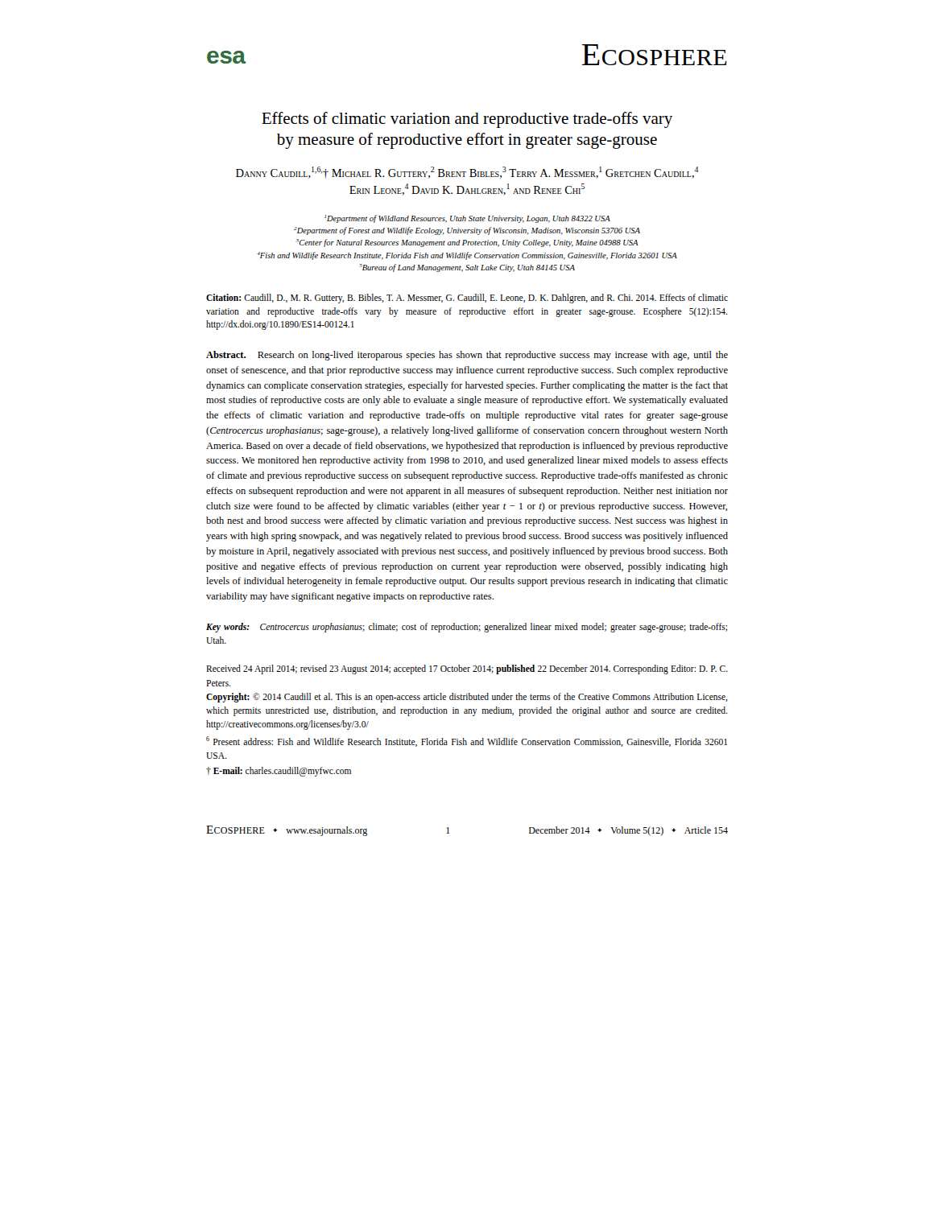esa
ECOSPHERE
Effects of climatic variation and reproductive trade-offs vary
by measure of reproductive effort in greater sage-grouse
Danny Caudill,1,6,† Michael R. Guttery,2 Brent Bibles,3 Terry A. Messmer,1 Gretchen Caudill,4
Erin Leone,4 David K. Dahlgren,1 and Renee Chi5
1Department of Wildland Resources, Utah State University, Logan, Utah 84322 USA
2Department of Forest and Wildlife Ecology, University of Wisconsin, Madison, Wisconsin 53706 USA
3Center for Natural Resources Management and Protection, Unity College, Unity, Maine 04988 USA
4Fish and Wildlife Research Institute, Florida Fish and Wildlife Conservation Commission, Gainesville, Florida 32601 USA
5Bureau of Land Management, Salt Lake City, Utah 84145 USA
Citation: Caudill, D., M. R. Guttery, B. Bibles, T. A. Messmer, G. Caudill, E. Leone, D. K. Dahlgren, and R. Chi. 2014. Effects of climatic variation and reproductive trade-offs vary by measure of reproductive effort in greater sage-grouse. Ecosphere 5(12):154. http://dx.doi.org/10.1890/ES14-00124.1
Abstract. Research on long-lived iteroparous species has shown that reproductive success may increase with age, until the onset of senescence, and that prior reproductive success may influence current reproductive success. Such complex reproductive dynamics can complicate conservation strategies, especially for harvested species. Further complicating the matter is the fact that most studies of reproductive costs are only able to evaluate a single measure of reproductive effort. We systematically evaluated the effects of climatic variation and reproductive trade-offs on multiple reproductive vital rates for greater sage-grouse (Centrocercus urophasianus; sage-grouse), a relatively long-lived galliforme of conservation concern throughout western North America. Based on over a decade of field observations, we hypothesized that reproduction is influenced by previous reproductive success. We monitored hen reproductive activity from 1998 to 2010, and used generalized linear mixed models to assess effects of climate and previous reproductive success on subsequent reproductive success. Reproductive trade-offs manifested as chronic effects on subsequent reproduction and were not apparent in all measures of subsequent reproduction. Neither nest initiation nor clutch size were found to be affected by climatic variables (either year t − 1 or t) or previous reproductive success. However, both nest and brood success were affected by climatic variation and previous reproductive success. Nest success was highest in years with high spring snowpack, and was negatively related to previous brood success. Brood success was positively influenced by moisture in April, negatively associated with previous nest success, and positively influenced by previous brood success. Both positive and negative effects of previous reproduction on current year reproduction were observed, possibly indicating high levels of individual heterogeneity in female reproductive output. Our results support previous research in indicating that climatic variability may have significant negative impacts on reproductive rates.
Key words: Centrocercus urophasianus; climate; cost of reproduction; generalized linear mixed model; greater sage-grouse; trade-offs; Utah.
Received 24 April 2014; revised 23 August 2014; accepted 17 October 2014; published 22 December 2014. Corresponding Editor: D. P. C. Peters.
Copyright: © 2014 Caudill et al. This is an open-access article distributed under the terms of the Creative Commons Attribution License, which permits unrestricted use, distribution, and reproduction in any medium, provided the original author and source are credited. http://creativecommons.org/licenses/by/3.0/
6 Present address: Fish and Wildlife Research Institute, Florida Fish and Wildlife Conservation Commission, Gainesville, Florida 32601 USA.
† E-mail: charles.caudill@myfwc.com
ECOSPHERE ✦ www.esajournals.org
1
December 2014 ✦ Volume 5(12) ✦ Article 154